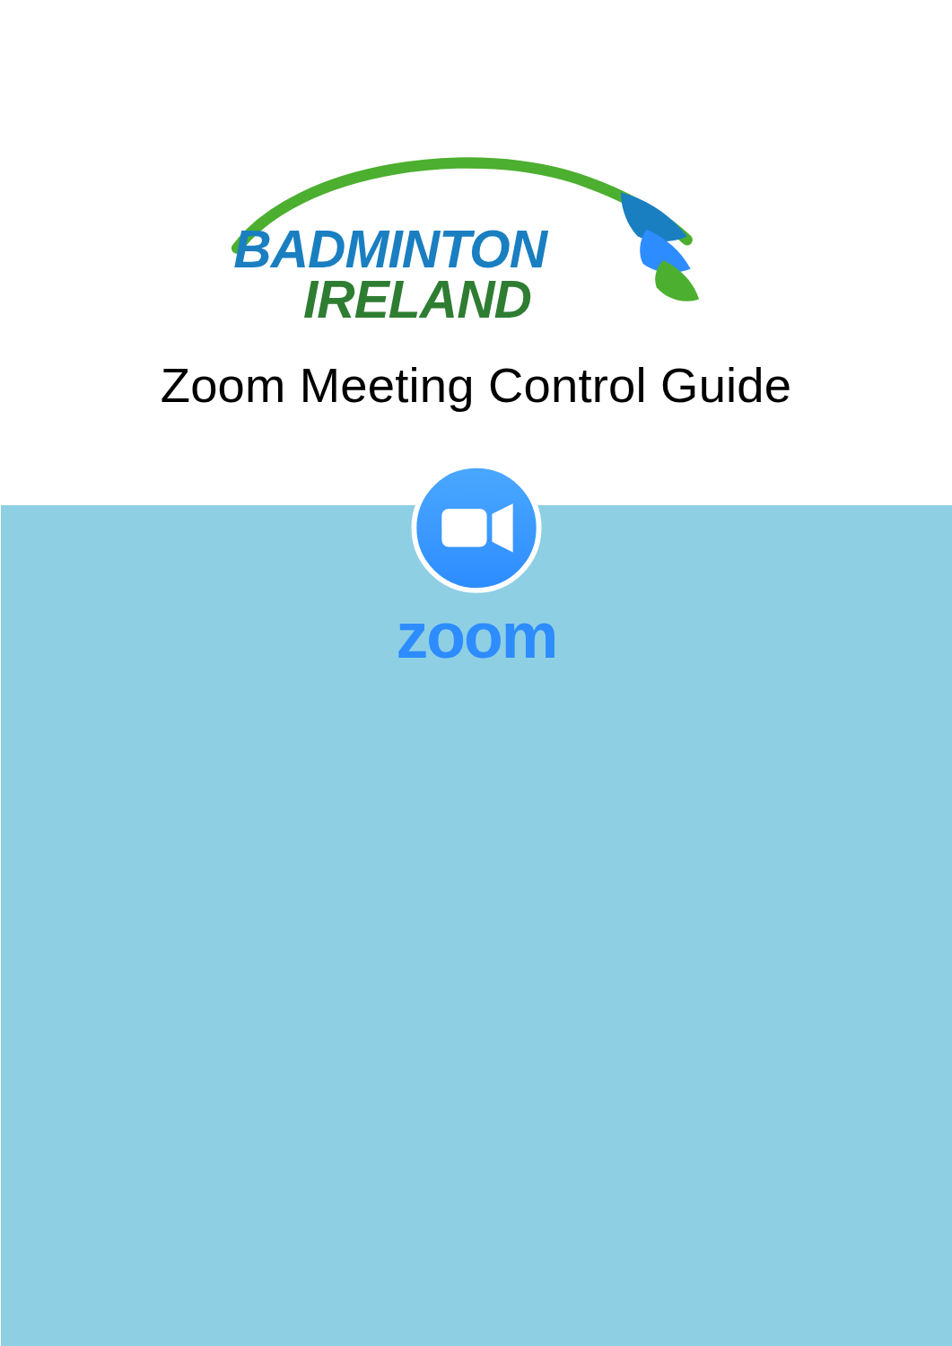Badminton Ireland logo BADMINTON IRELAND
Zoom Meeting Control Guide
Zoom logo zoom